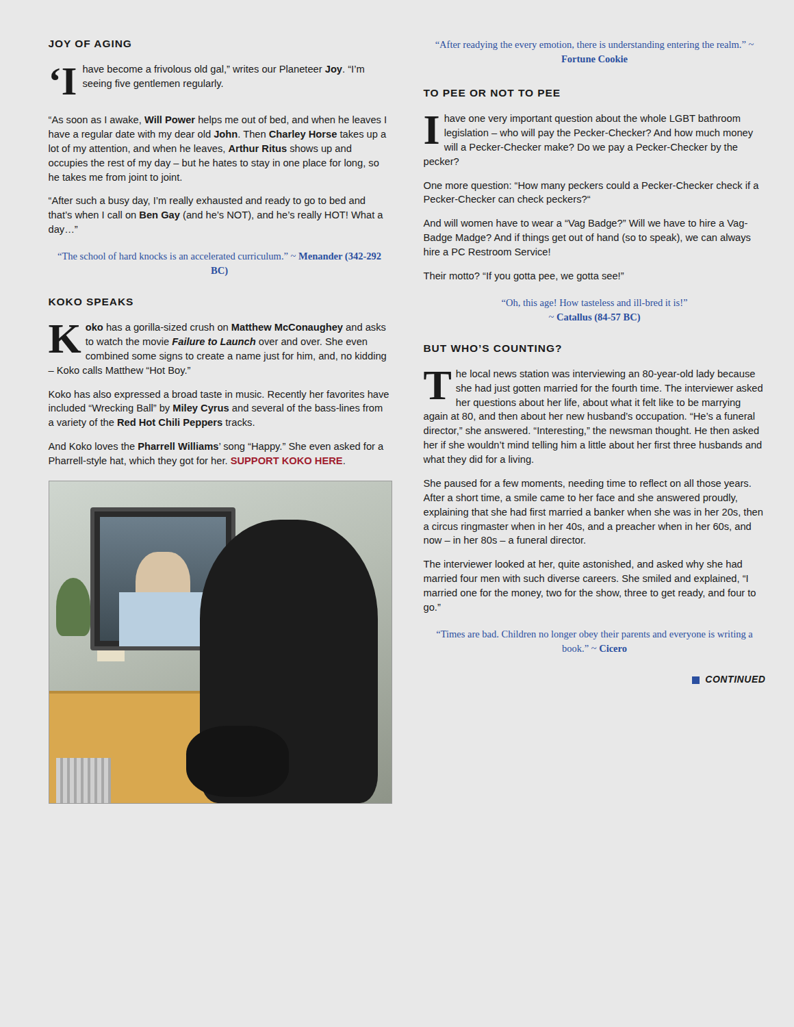Joy of Aging
‘Ihave become a frivolous old gal,” writes our Planeteer Joy. “I’m seeing five gentlemen regularly.
“As soon as I awake, Will Power helps me out of bed, and when he leaves I have a regular date with my dear old John. Then Charley Horse takes up a lot of my attention, and when he leaves, Arthur Ritus shows up and occupies the rest of my day – but he hates to stay in one place for long, so he takes me from joint to joint.
“After such a busy day, I’m really exhausted and ready to go to bed and that’s when I call on Ben Gay (and he’s NOT), and he’s really HOT! What a day…”
“The school of hard knocks is an accelerated curriculum.” ~ Menander (342-292 BC)
Koko Speaks
Koko has a gorilla-sized crush on Matthew McConaughey and asks to watch the movie Failure to Launch over and over. She even combined some signs to create a name just for him, and, no kidding – Koko calls Matthew “Hot Boy.”
Koko has also expressed a broad taste in music. Recently her favorites have included “Wrecking Ball” by Miley Cyrus and several of the bass-lines from a variety of the Red Hot Chili Peppers tracks.
And Koko loves the Pharrell Williams’ song “Happy.” She even asked for a Pharrell-style hat, which they got for her. SUPPORT KOKO HERE.
“After readying the every emotion, there is understanding entering the realm.” ~ Fortune Cookie
To Pee or Not to Pee
Ihave one very important question about the whole LGBT bathroom legislation – who will pay the Pecker-Checker? And how much money will a Pecker-Checker make? Do we pay a Pecker-Checker by the pecker?
One more question: “How many peckers could a Pecker-Checker check if a Pecker-Checker can check peckers?“
And will women have to wear a “Vag Badge?” Will we have to hire a Vag-Badge Madge? And if things get out of hand (so to speak), we can always hire a PC Restroom Service!
Their motto? “If you gotta pee, we gotta see!”
“Oh, this age! How tasteless and ill-bred it is!”
~ Catallus (84-57 BC)
But Who’s Counting?
The local news station was interviewing an 80-year-old lady because she had just gotten married for the fourth time. The interviewer asked her questions about her life, about what it felt like to be marrying again at 80, and then about her new husband’s occupation. “He’s a funeral director,” she answered. “Interesting,” the newsman thought. He then asked her if she wouldn’t mind telling him a little about her first three husbands and what they did for a living.
She paused for a few moments, needing time to reflect on all those years. After a short time, a smile came to her face and she answered proudly, explaining that she had first married a banker when she was in her 20s, then a circus ringmaster when in her 40s, and a preacher when in her 60s, and now – in her 80s – a funeral director.
The interviewer looked at her, quite astonished, and asked why she had married four men with such diverse careers. She smiled and explained, “I married one for the money, two for the show, three to get ready, and four to go.”
“Times are bad. Children no longer obey their parents and everyone is writing a book.” ~ Cicero
CONTINUED